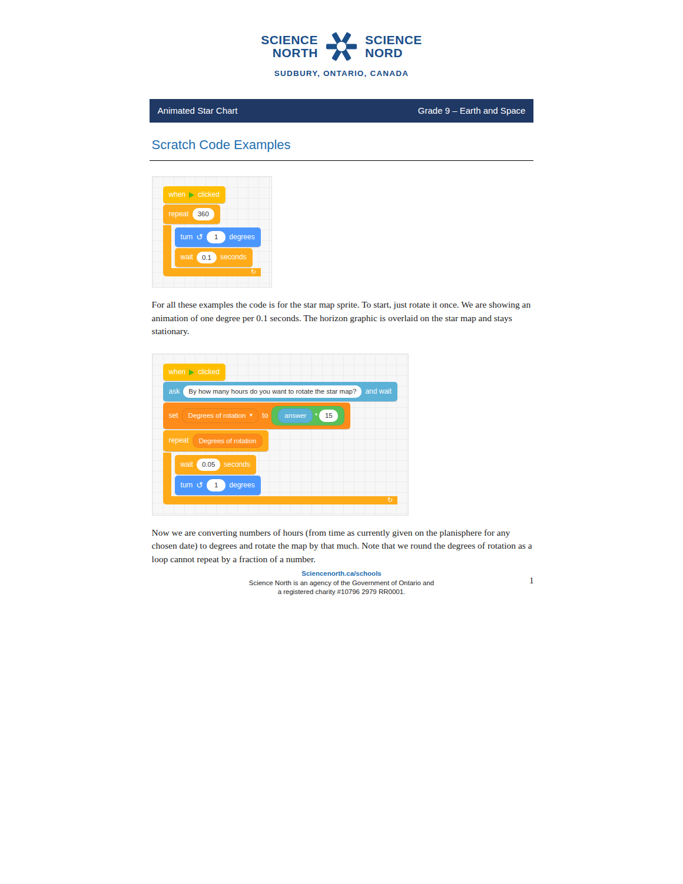SCIENCE
NORTH
SCIENCE
NORD
SUDBURY, ONTARIO, CANADA
Animated Star Chart Grade 9 – Earth and Space
Scratch Code Examples
when clicked
repeat 360
turn 1 degrees
wait 0.1 seconds
↻
For all these examples the code is for the star map sprite. To start, just rotate it once. We are showing an animation of one degree per 0.1 seconds. The horizon graphic is overlaid on the star map and stays stationary.
when clicked
ask By how many hours do you want to rotate the star map? and wait
set Degrees of rotation ▼ to answer * 15
repeat Degrees of rotation
wait 0.05 seconds
turn 1 degrees
↻
Now we are converting numbers of hours (from time as currently given on the planisphere for any chosen date) to degrees and rotate the map by that much. Note that we round the degrees of rotation as a loop cannot repeat by a fraction of a number.
Sciencenorth.ca/schools
Science North is an agency of the Government of Ontario and
a registered charity #10796 2979 RR0001.
1